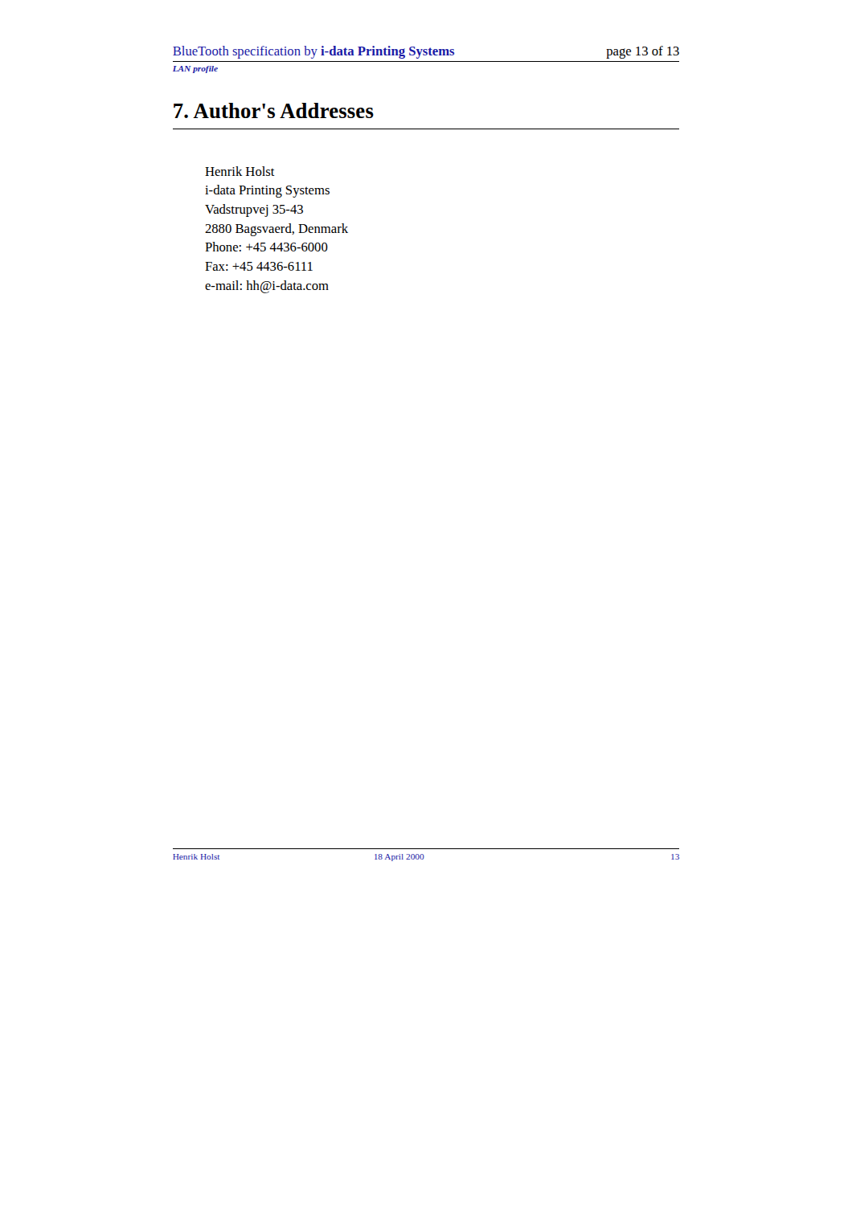BlueTooth specification by i-data Printing Systems page 13 of 13
LAN profile
7. Author's Addresses
Henrik Holst
i-data Printing Systems
Vadstrupvej 35-43
2880 Bagsvaerd, Denmark
Phone: +45 4436-6000
Fax: +45 4436-6111
e-mail: hh@i-data.com
Henrik Holst 18 April 2000 13